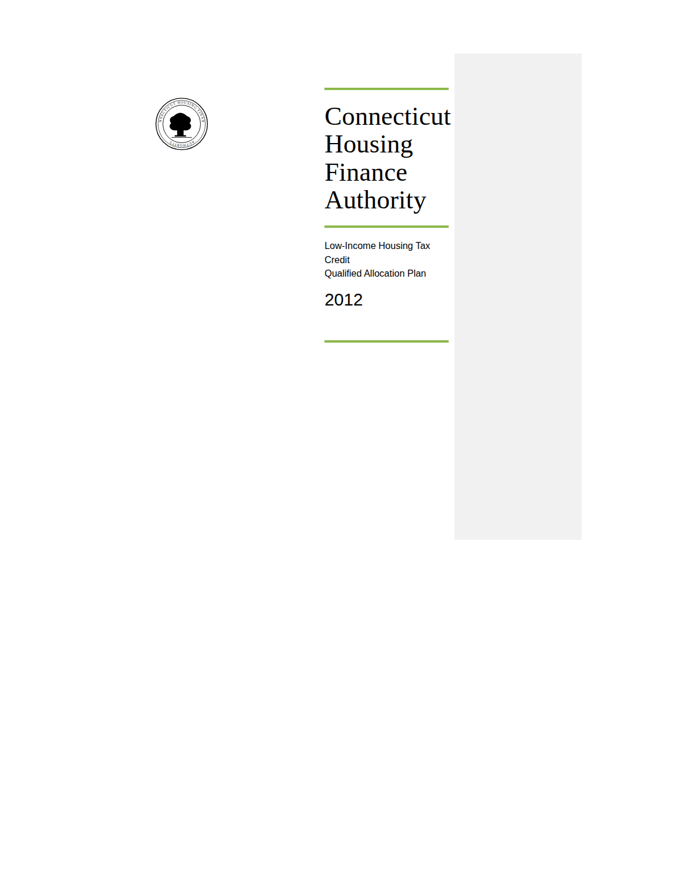CONNECTICUT HOUSING FINANCE AUTHORITY
Connecticut Housing Finance Authority
Low-Income Housing Tax Credit Qualified Allocation Plan
2012